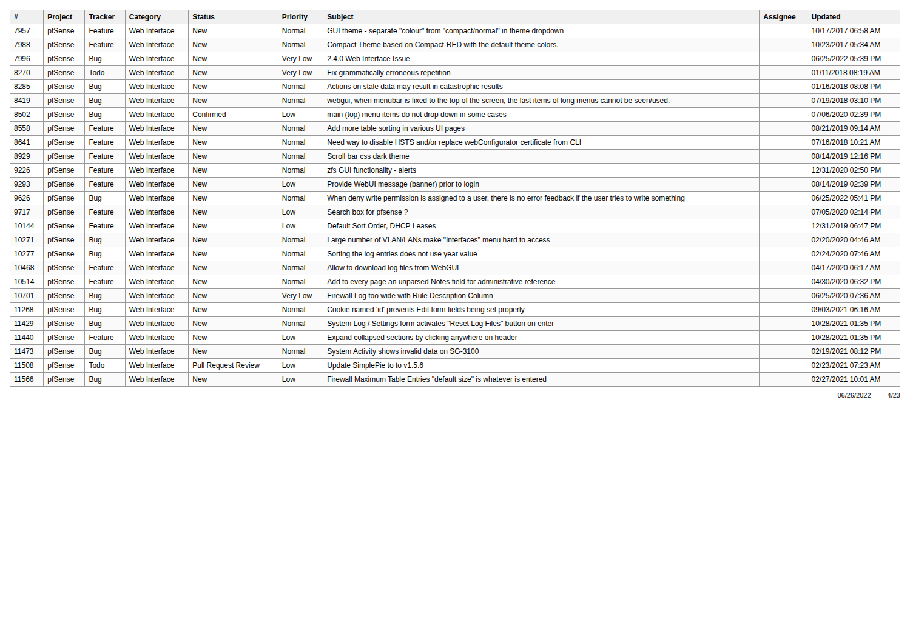Redmine issue list
| # | Project | Tracker | Category | Status | Priority | Subject | Assignee | Updated |
| --- | --- | --- | --- | --- | --- | --- | --- | --- |
| 7957 | pfSense | Feature | Web Interface | New | Normal | GUI theme - separate "colour" from "compact/normal" in theme dropdown | | 10/17/2017 06:58 AM |
| 7988 | pfSense | Feature | Web Interface | New | Normal | Compact Theme based on Compact-RED with the default theme colors. | | 10/23/2017 05:34 AM |
| 7996 | pfSense | Bug | Web Interface | New | Very Low | 2.4.0 Web Interface Issue | | 06/25/2022 05:39 PM |
| 8270 | pfSense | Todo | Web Interface | New | Very Low | Fix grammatically erroneous repetition | | 01/11/2018 08:19 AM |
| 8285 | pfSense | Bug | Web Interface | New | Normal | Actions on stale data may result in catastrophic results | | 01/16/2018 08:08 PM |
| 8419 | pfSense | Bug | Web Interface | New | Normal | webgui, when menubar is fixed to the top of the screen, the last items of long menus cannot be seen/used. | | 07/19/2018 03:10 PM |
| 8502 | pfSense | Bug | Web Interface | Confirmed | Low | main (top) menu items do not drop down in some cases | | 07/06/2020 02:39 PM |
| 8558 | pfSense | Feature | Web Interface | New | Normal | Add more table sorting in various UI pages | | 08/21/2019 09:14 AM |
| 8641 | pfSense | Feature | Web Interface | New | Normal | Need way to disable HSTS and/or replace webConfigurator certificate from CLI | | 07/16/2018 10:21 AM |
| 8929 | pfSense | Feature | Web Interface | New | Normal | Scroll bar css dark theme | | 08/14/2019 12:16 PM |
| 9226 | pfSense | Feature | Web Interface | New | Normal | zfs GUI functionality - alerts | | 12/31/2020 02:50 PM |
| 9293 | pfSense | Feature | Web Interface | New | Low | Provide WebUI message (banner) prior to login | | 08/14/2019 02:39 PM |
| 9626 | pfSense | Bug | Web Interface | New | Normal | When deny write permission is assigned to a user, there is no error feedback if the user tries to write something | | 06/25/2022 05:41 PM |
| 9717 | pfSense | Feature | Web Interface | New | Low | Search box for pfsense ? | | 07/05/2020 02:14 PM |
| 10144 | pfSense | Feature | Web Interface | New | Low | Default Sort Order, DHCP Leases | | 12/31/2019 06:47 PM |
| 10271 | pfSense | Bug | Web Interface | New | Normal | Large number of VLAN/LANs make "Interfaces" menu hard to access | | 02/20/2020 04:46 AM |
| 10277 | pfSense | Bug | Web Interface | New | Normal | Sorting the log entries does not use year value | | 02/24/2020 07:46 AM |
| 10468 | pfSense | Feature | Web Interface | New | Normal | Allow to download log files from WebGUI | | 04/17/2020 06:17 AM |
| 10514 | pfSense | Feature | Web Interface | New | Normal | Add to every page an unparsed Notes field for administrative reference | | 04/30/2020 06:32 PM |
| 10701 | pfSense | Bug | Web Interface | New | Very Low | Firewall Log too wide with Rule Description Column | | 06/25/2020 07:36 AM |
| 11268 | pfSense | Bug | Web Interface | New | Normal | Cookie named 'id' prevents Edit form fields being set properly | | 09/03/2021 06:16 AM |
| 11429 | pfSense | Bug | Web Interface | New | Normal | System Log / Settings form activates "Reset Log Files" button on enter | | 10/28/2021 01:35 PM |
| 11440 | pfSense | Feature | Web Interface | New | Low | Expand collapsed sections by clicking anywhere on header | | 10/28/2021 01:35 PM |
| 11473 | pfSense | Bug | Web Interface | New | Normal | System Activity shows invalid data on SG-3100 | | 02/19/2021 08:12 PM |
| 11508 | pfSense | Todo | Web Interface | Pull Request Review | Low | Update SimplePie to to v1.5.6 | | 02/23/2021 07:23 AM |
| 11566 | pfSense | Bug | Web Interface | New | Low | Firewall Maximum Table Entries "default size" is whatever is entered | | 02/27/2021 10:01 AM |
06/26/2022 4/23